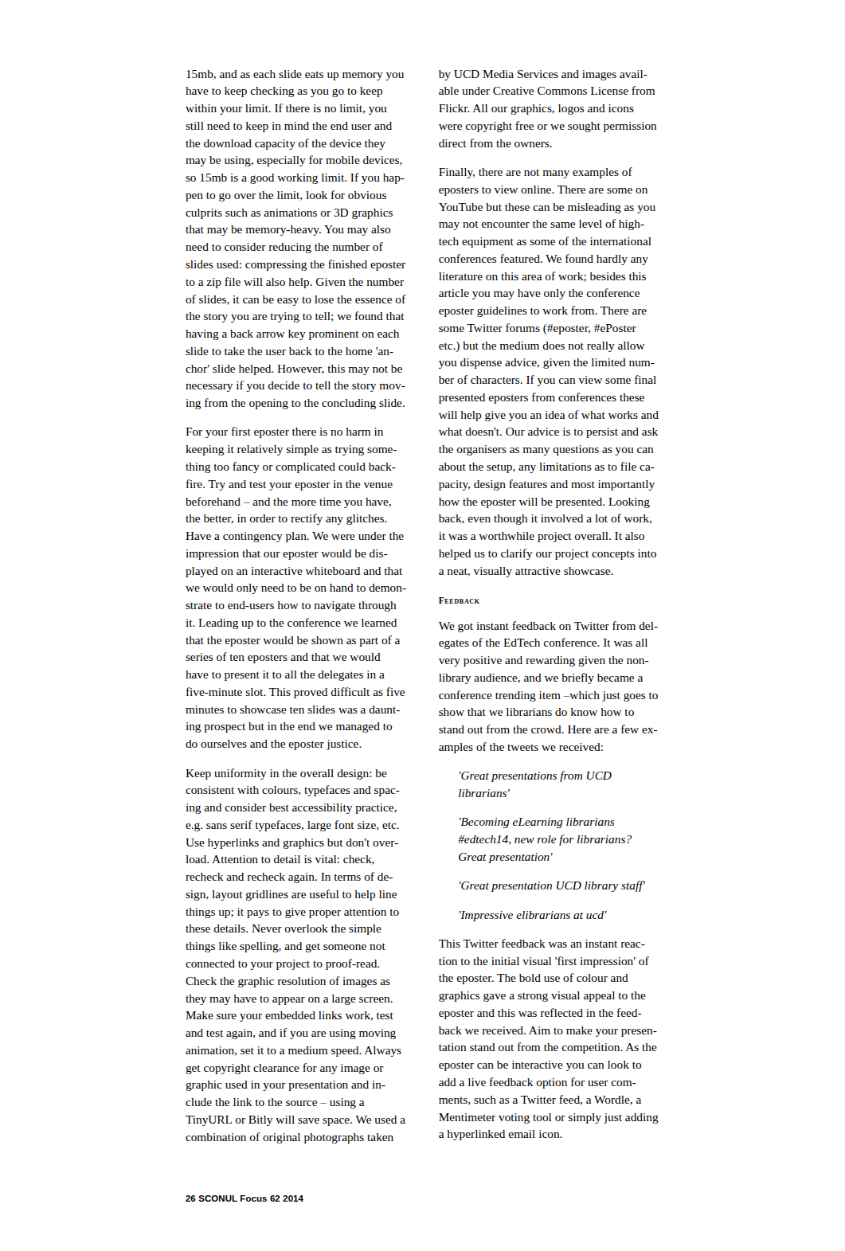15mb, and as each slide eats up memory you have to keep checking as you go to keep within your limit. If there is no limit, you still need to keep in mind the end user and the download capacity of the device they may be using, especially for mobile devices, so 15mb is a good working limit. If you happen to go over the limit, look for obvious culprits such as animations or 3D graphics that may be memory-heavy. You may also need to consider reducing the number of slides used: compressing the finished eposter to a zip file will also help. Given the number of slides, it can be easy to lose the essence of the story you are trying to tell; we found that having a back arrow key prominent on each slide to take the user back to the home 'anchor' slide helped. However, this may not be necessary if you decide to tell the story moving from the opening to the concluding slide.
For your first eposter there is no harm in keeping it relatively simple as trying something too fancy or complicated could backfire. Try and test your eposter in the venue beforehand – and the more time you have, the better, in order to rectify any glitches. Have a contingency plan. We were under the impression that our eposter would be displayed on an interactive whiteboard and that we would only need to be on hand to demonstrate to end-users how to navigate through it. Leading up to the conference we learned that the eposter would be shown as part of a series of ten eposters and that we would have to present it to all the delegates in a five-minute slot. This proved difficult as five minutes to showcase ten slides was a daunting prospect but in the end we managed to do ourselves and the eposter justice.
Keep uniformity in the overall design: be consistent with colours, typefaces and spacing and consider best accessibility practice, e.g. sans serif typefaces, large font size, etc. Use hyperlinks and graphics but don't overload. Attention to detail is vital: check, recheck and recheck again. In terms of design, layout gridlines are useful to help line things up; it pays to give proper attention to these details. Never overlook the simple things like spelling, and get someone not connected to your project to proof-read. Check the graphic resolution of images as they may have to appear on a large screen. Make sure your embedded links work, test and test again, and if you are using moving animation, set it to a medium speed. Always get copyright clearance for any image or graphic used in your presentation and include the link to the source – using a TinyURL or Bitly will save space. We used a combination of original photographs taken by UCD Media Services and images available under Creative Commons License from Flickr. All our graphics, logos and icons were copyright free or we sought permission direct from the owners.
Finally, there are not many examples of eposters to view online. There are some on YouTube but these can be misleading as you may not encounter the same level of high-tech equipment as some of the international conferences featured. We found hardly any literature on this area of work; besides this article you may have only the conference eposter guidelines to work from. There are some Twitter forums (#eposter, #ePoster etc.) but the medium does not really allow you dispense advice, given the limited number of characters. If you can view some final presented eposters from conferences these will help give you an idea of what works and what doesn't. Our advice is to persist and ask the organisers as many questions as you can about the setup, any limitations as to file capacity, design features and most importantly how the eposter will be presented. Looking back, even though it involved a lot of work, it was a worthwhile project overall. It also helped us to clarify our project concepts into a neat, visually attractive showcase.
Feedback
We got instant feedback on Twitter from delegates of the EdTech conference. It was all very positive and rewarding given the non-library audience, and we briefly became a conference trending item –which just goes to show that we librarians do know how to stand out from the crowd. Here are a few examples of the tweets we received:
'Great presentations from UCD librarians'
'Becoming eLearning librarians #edtech14, new role for librarians? Great presentation'
'Great presentation UCD library staff'
'Impressive elibrarians at ucd'
This Twitter feedback was an instant reaction to the initial visual 'first impression' of the eposter. The bold use of colour and graphics gave a strong visual appeal to the eposter and this was reflected in the feedback we received. Aim to make your presentation stand out from the competition. As the eposter can be interactive you can look to add a live feedback option for user comments, such as a Twitter feed, a Wordle, a Mentimeter voting tool or simply just adding a hyperlinked email icon.
26 SCONUL Focus 62 2014